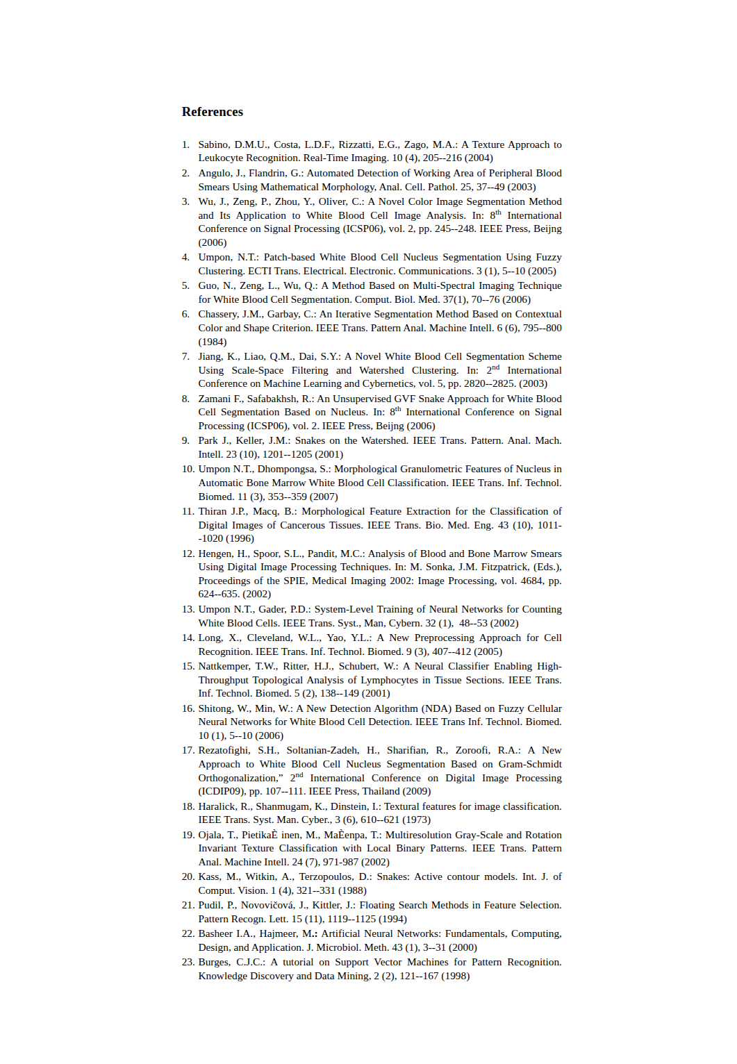References
1. Sabino, D.M.U., Costa, L.D.F., Rizzatti, E.G., Zago, M.A.: A Texture Approach to Leukocyte Recognition. Real-Time Imaging. 10 (4), 205--216 (2004)
2. Angulo, J., Flandrin, G.: Automated Detection of Working Area of Peripheral Blood Smears Using Mathematical Morphology, Anal. Cell. Pathol. 25, 37--49 (2003)
3. Wu, J., Zeng, P., Zhou, Y., Oliver, C.: A Novel Color Image Segmentation Method and Its Application to White Blood Cell Image Analysis. In: 8th International Conference on Signal Processing (ICSP06), vol. 2, pp. 245--248. IEEE Press, Beijng (2006)
4. Umpon, N.T.: Patch-based White Blood Cell Nucleus Segmentation Using Fuzzy Clustering. ECTI Trans. Electrical. Electronic. Communications. 3 (1), 5--10 (2005)
5. Guo, N., Zeng, L., Wu, Q.: A Method Based on Multi-Spectral Imaging Technique for White Blood Cell Segmentation. Comput. Biol. Med. 37(1), 70--76 (2006)
6. Chassery, J.M., Garbay, C.: An Iterative Segmentation Method Based on Contextual Color and Shape Criterion. IEEE Trans. Pattern Anal. Machine Intell. 6 (6), 795--800 (1984)
7. Jiang, K., Liao, Q.M., Dai, S.Y.: A Novel White Blood Cell Segmentation Scheme Using Scale-Space Filtering and Watershed Clustering. In: 2nd International Conference on Machine Learning and Cybernetics, vol. 5, pp. 2820--2825. (2003)
8. Zamani F., Safabakhsh, R.: An Unsupervised GVF Snake Approach for White Blood Cell Segmentation Based on Nucleus. In: 8th International Conference on Signal Processing (ICSP06), vol. 2. IEEE Press, Beijng (2006)
9. Park J., Keller, J.M.: Snakes on the Watershed. IEEE Trans. Pattern. Anal. Mach. Intell. 23 (10), 1201--1205 (2001)
10. Umpon N.T., Dhompongsa, S.: Morphological Granulometric Features of Nucleus in Automatic Bone Marrow White Blood Cell Classification. IEEE Trans. Inf. Technol. Biomed. 11 (3), 353--359 (2007)
11. Thiran J.P., Macq, B.: Morphological Feature Extraction for the Classification of Digital Images of Cancerous Tissues. IEEE Trans. Bio. Med. Eng. 43 (10), 1011--1020 (1996)
12. Hengen, H., Spoor, S.L., Pandit, M.C.: Analysis of Blood and Bone Marrow Smears Using Digital Image Processing Techniques. In: M. Sonka, J.M. Fitzpatrick, (Eds.), Proceedings of the SPIE, Medical Imaging 2002: Image Processing, vol. 4684, pp. 624--635. (2002)
13. Umpon N.T., Gader, P.D.: System-Level Training of Neural Networks for Counting White Blood Cells. IEEE Trans. Syst., Man, Cybern. 32 (1), 48--53 (2002)
14. Long, X., Cleveland, W.L., Yao, Y.L.: A New Preprocessing Approach for Cell Recognition. IEEE Trans. Inf. Technol. Biomed. 9 (3), 407--412 (2005)
15. Nattkemper, T.W., Ritter, H.J., Schubert, W.: A Neural Classifier Enabling High-Throughput Topological Analysis of Lymphocytes in Tissue Sections. IEEE Trans. Inf. Technol. Biomed. 5 (2), 138--149 (2001)
16. Shitong, W., Min, W.: A New Detection Algorithm (NDA) Based on Fuzzy Cellular Neural Networks for White Blood Cell Detection. IEEE Trans Inf. Technol. Biomed. 10 (1), 5--10 (2006)
17. Rezatofighi, S.H., Soltanian-Zadeh, H., Sharifian, R., Zoroofi, R.A.: A New Approach to White Blood Cell Nucleus Segmentation Based on Gram-Schmidt Orthogonalization,” 2nd International Conference on Digital Image Processing (ICDIP09), pp. 107--111. IEEE Press, Thailand (2009)
18. Haralick, R., Shanmugam, K., Dinstein, I.: Textural features for image classification. IEEE Trans. Syst. Man. Cyber., 3 (6), 610--621 (1973)
19. Ojala, T., PietikaÈ inen, M., MaÈenpa, T.: Multiresolution Gray-Scale and Rotation Invariant Texture Classification with Local Binary Patterns. IEEE Trans. Pattern Anal. Machine Intell. 24 (7), 971-987 (2002)
20. Kass, M., Witkin, A., Terzopoulos, D.: Snakes: Active contour models. Int. J. of Comput. Vision. 1 (4), 321--331 (1988)
21. Pudil, P., Novovičová, J., Kittler, J.: Floating Search Methods in Feature Selection. Pattern Recogn. Lett. 15 (11), 1119--1125 (1994)
22. Basheer I.A., Hajmeer, M.: Artificial Neural Networks: Fundamentals, Computing, Design, and Application. J. Microbiol. Meth. 43 (1), 3--31 (2000)
23. Burges, C.J.C.: A tutorial on Support Vector Machines for Pattern Recognition. Knowledge Discovery and Data Mining, 2 (2), 121--167 (1998)